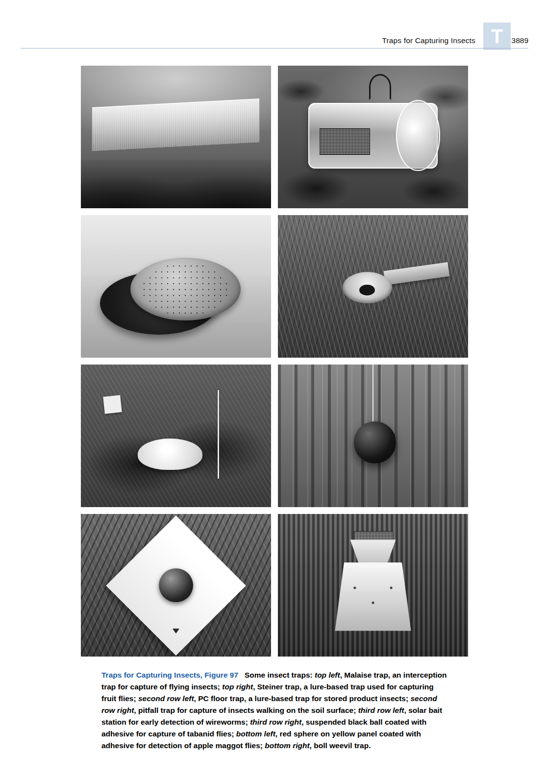T
Traps for Capturing Insects
3889
Traps for Capturing Insects, Figure 97 Some insect traps: top left, Malaise trap, an interception trap for capture of flying insects; top right, Steiner trap, a lure-based trap used for capturing fruit flies; second row left, PC floor trap, a lure-based trap for stored product insects; second row right, pitfall trap for capture of insects walking on the soil surface; third row left, solar bait station for early detection of wireworms; third row right, suspended black ball coated with adhesive for capture of tabanid flies; bottom left, red sphere on yellow panel coated with adhesive for detection of apple maggot flies; bottom right, boll weevil trap.